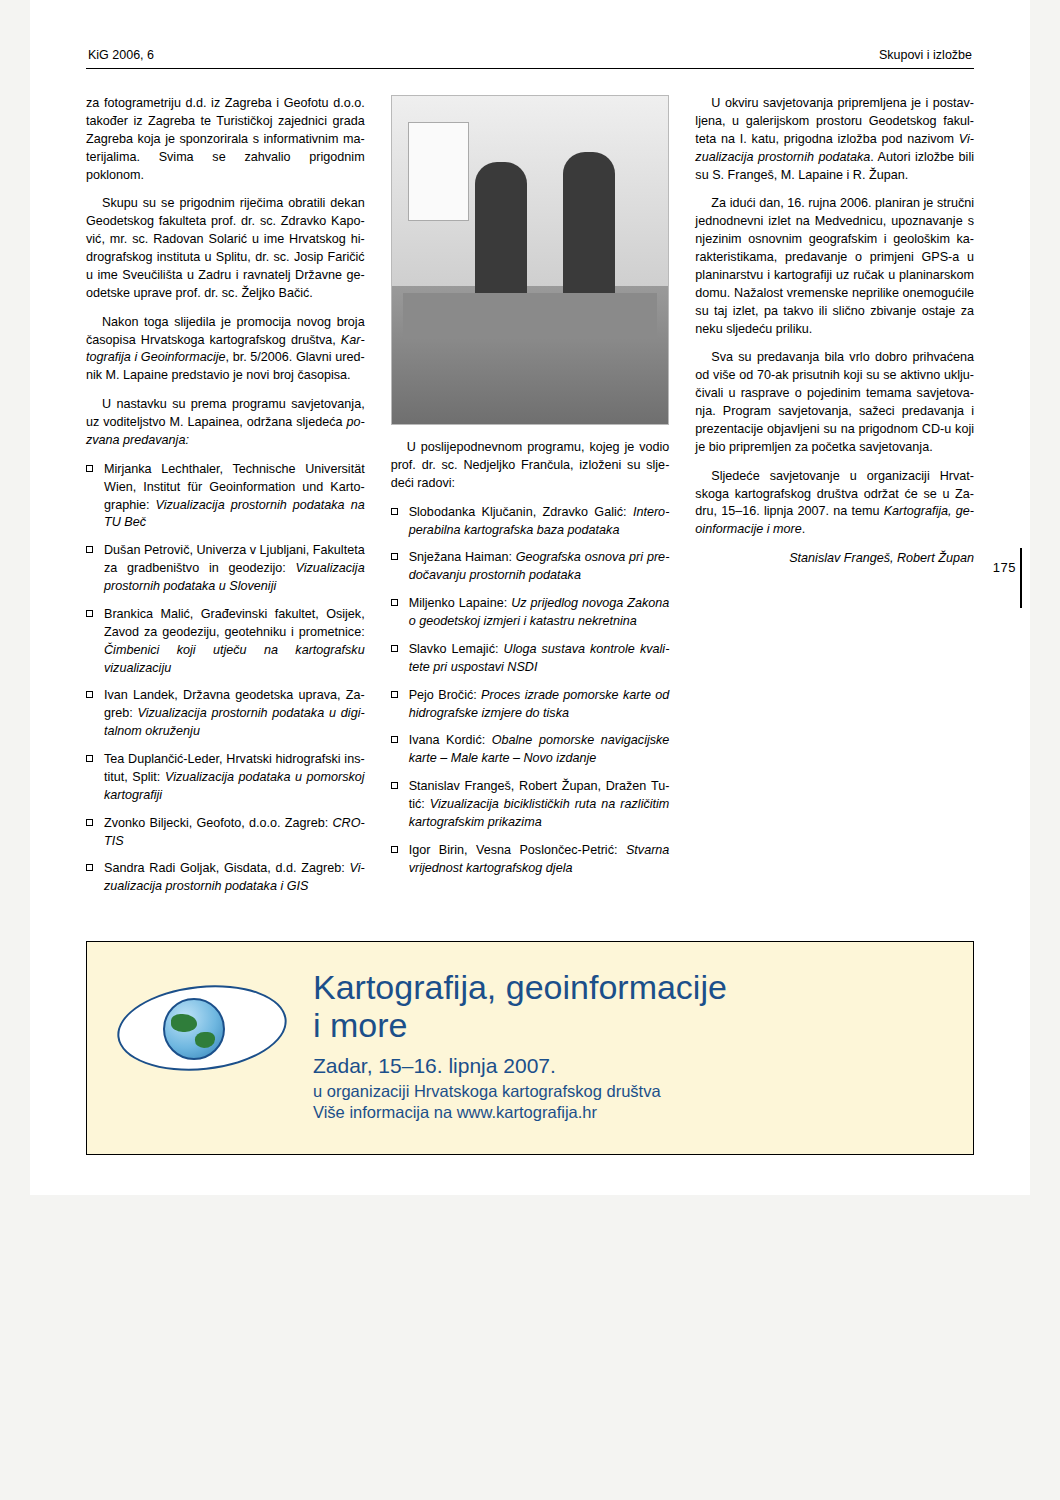KiG 2006, 6
Skupovi i izložbe
175
za fotogrametriju d.d. iz Zagreba i Geofotu d.o.o. također iz Zagreba te Turističkoj zajednici grada Zagreba koja je sponzorirala s informativnim materijalima. Svima se zahvalio prigodnim poklonom.
Skupu su se prigodnim riječima obratili dekan Geodetskog fakulteta prof. dr. sc. Zdravko Kapović, mr. sc. Radovan Solarić u ime Hrvatskog hidrografskog instituta u Splitu, dr. sc. Josip Faričić u ime Sveučilišta u Zadru i ravnatelj Državne geodetske uprave prof. dr. sc. Željko Bačić.
Nakon toga slijedila je promocija novog broja časopisa Hrvatskoga kartografskog društva, Kartografija i Geoinformacije, br. 5/2006. Glavni urednik M. Lapaine predstavio je novi broj časopisa.
U nastavku su prema programu savjetovanja, uz voditeljstvo M. Lapainea, održana sljedeća pozvana predavanja:
Mirjanka Lechthaler, Technische Universität Wien, Institut für Geoinformation und Kartographie: Vizualizacija prostornih podataka na TU Beč
Dušan Petrovič, Univerza v Ljubljani, Fakulteta za gradbeništvo in geodezijo: Vizualizacija prostornih podataka u Sloveniji
Brankica Malić, Građevinski fakultet, Osijek, Zavod za geodeziju, geotehniku i prometnice: Čimbenici koji utječu na kartografsku vizualizaciju
Ivan Landek, Državna geodetska uprava, Zagreb: Vizualizacija prostornih podataka u digitalnom okruženju
Tea Duplančić-Leder, Hrvatski hidrografski institut, Split: Vizualizacija podataka u pomorskoj kartografiji
Zvonko Biljecki, Geofoto, d.o.o. Zagreb: CROTIS
Sandra Radi Goljak, Gisdata, d.d. Zagreb: Vizualizacija prostornih podataka i GIS
U poslijepodnevnom programu, kojeg je vodio prof. dr. sc. Nedjeljko Frančula, izloženi su sljedeći radovi:
Slobodanka Ključanin, Zdravko Galić: Interoperabilna kartografska baza podataka
Snježana Haiman: Geografska osnova pri predočavanju prostornih podataka
Miljenko Lapaine: Uz prijedlog novoga Zakona o geodetskoj izmjeri i katastru nekretnina
Slavko Lemajić: Uloga sustava kontrole kvalitete pri uspostavi NSDI
Pejo Bročić: Proces izrade pomorske karte od hidrografske izmjere do tiska
Ivana Kordić: Obalne pomorske navigacijske karte – Male karte – Novo izdanje
Stanislav Frangeš, Robert Župan, Dražen Tutić: Vizualizacija biciklističkih ruta na različitim kartografskim prikazima
Igor Birin, Vesna Poslončec-Petrić: Stvarna vrijednost kartografskog djela
U okviru savjetovanja pripremljena je i postavljena, u galerijskom prostoru Geodetskog fakulteta na I. katu, prigodna izložba pod nazivom Vizualizacija prostornih podataka. Autori izložbe bili su S. Frangeš, M. Lapaine i R. Župan.
Za idući dan, 16. rujna 2006. planiran je stručni jednodnevni izlet na Medvednicu, upoznavanje s njezinim osnovnim geografskim i geološkim karakteristikama, predavanje o primjeni GPS-a u planinarstvu i kartografiji uz ručak u planinarskom domu. Nažalost vremenske neprilike onemogućile su taj izlet, pa takvo ili slično zbivanje ostaje za neku sljedeću priliku.
Sva su predavanja bila vrlo dobro prihvaćena od više od 70-ak prisutnih koji su se aktivno uključivali u rasprave o pojedinim temama savjetovanja. Program savjetovanja, sažeci predavanja i prezentacije objavljeni su na prigodnom CD-u koji je bio pripremljen za početka savjetovanja.
Sljedeće savjetovanje u organizaciji Hrvatskoga kartografskog društva održat će se u Zadru, 15–16. lipnja 2007. na temu Kartografija, geoinformacije i more.
Stanislav Frangeš, Robert Župan
Kartografija, geoinformacije
i more
Zadar, 15–16. lipnja 2007.
u organizaciji Hrvatskoga kartografskog društva
Više informacija na www.kartografija.hr